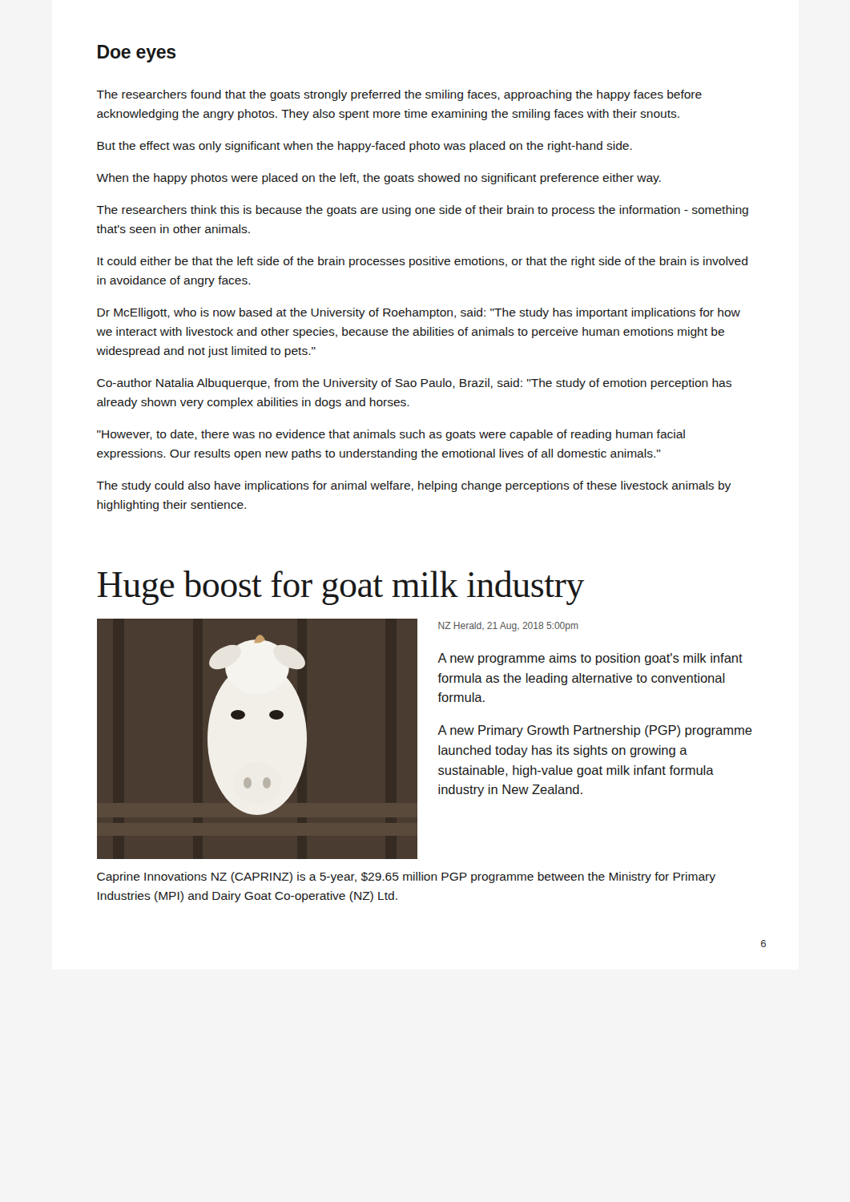Doe eyes
The researchers found that the goats strongly preferred the smiling faces, approaching the happy faces before acknowledging the angry photos. They also spent more time examining the smiling faces with their snouts.
But the effect was only significant when the happy-faced photo was placed on the right-hand side.
When the happy photos were placed on the left, the goats showed no significant preference either way.
The researchers think this is because the goats are using one side of their brain to process the information - something that's seen in other animals.
It could either be that the left side of the brain processes positive emotions, or that the right side of the brain is involved in avoidance of angry faces.
Dr McElligott, who is now based at the University of Roehampton, said: "The study has important implications for how we interact with livestock and other species, because the abilities of animals to perceive human emotions might be widespread and not just limited to pets."
Co-author Natalia Albuquerque, from the University of Sao Paulo, Brazil, said: "The study of emotion perception has already shown very complex abilities in dogs and horses.
"However, to date, there was no evidence that animals such as goats were capable of reading human facial expressions. Our results open new paths to understanding the emotional lives of all domestic animals."
The study could also have implications for animal welfare, helping change perceptions of these livestock animals by highlighting their sentience.
Huge boost for goat milk industry
NZ Herald, 21 Aug, 2018 5:00pm
A new programme aims to position goat's milk infant formula as the leading alternative to conventional formula.
A new Primary Growth Partnership (PGP) programme launched today has its sights on growing a sustainable, high-value goat milk infant formula industry in New Zealand.
Caprine Innovations NZ (CAPRINZ) is a 5-year, $29.65 million PGP programme between the Ministry for Primary Industries (MPI) and Dairy Goat Co-operative (NZ) Ltd.
6